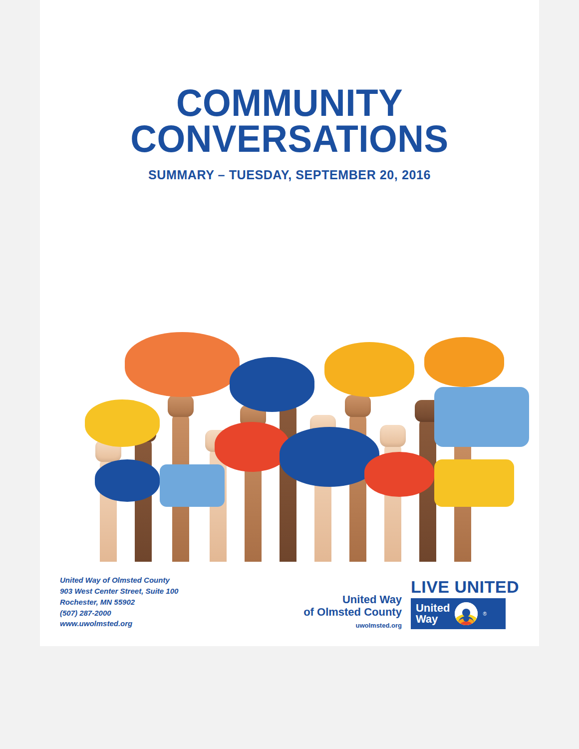Community Conversations
Summary – Tuesday, September 20, 2016
United Way of Olmsted County
903 West Center Street, Suite 100
Rochester, MN 55902
(507) 287-2000
www.uwolmsted.org
United Way
of Olmsted County
uwolmsted.org
Live United
UnitedWay
®